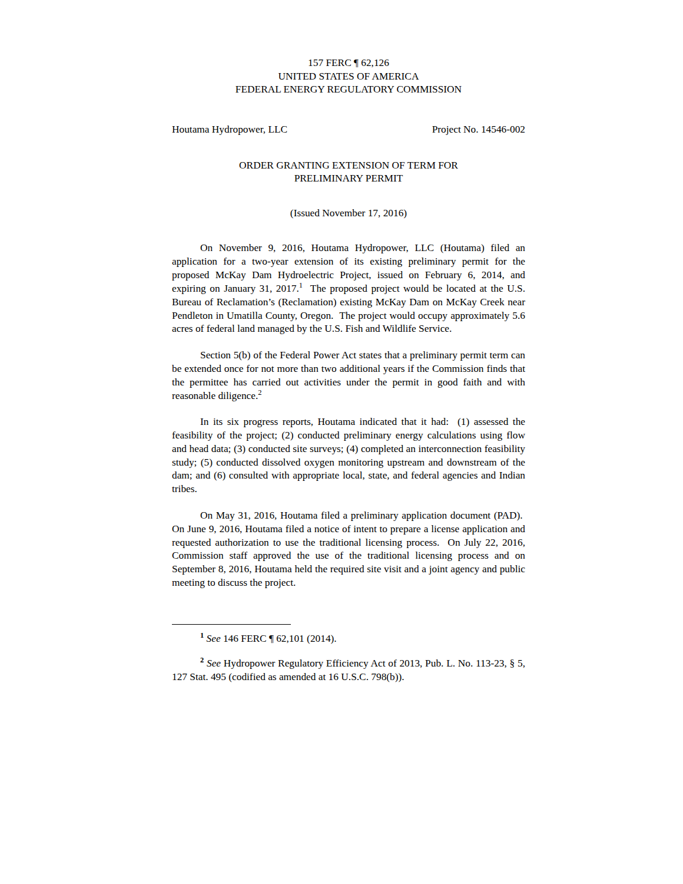157 FERC ¶ 62,126
UNITED STATES OF AMERICA
FEDERAL ENERGY REGULATORY COMMISSION
Houtama Hydropower, LLC Project No. 14546-002
ORDER GRANTING EXTENSION OF TERM FOR
PRELIMINARY PERMIT
(Issued November 17, 2016)
On November 9, 2016, Houtama Hydropower, LLC (Houtama) filed an application for a two-year extension of its existing preliminary permit for the proposed McKay Dam Hydroelectric Project, issued on February 6, 2014, and expiring on January 31, 2017.1 The proposed project would be located at the U.S. Bureau of Reclamation’s (Reclamation) existing McKay Dam on McKay Creek near Pendleton in Umatilla County, Oregon. The project would occupy approximately 5.6 acres of federal land managed by the U.S. Fish and Wildlife Service.
Section 5(b) of the Federal Power Act states that a preliminary permit term can be extended once for not more than two additional years if the Commission finds that the permittee has carried out activities under the permit in good faith and with reasonable diligence.2
In its six progress reports, Houtama indicated that it had: (1) assessed the feasibility of the project; (2) conducted preliminary energy calculations using flow and head data; (3) conducted site surveys; (4) completed an interconnection feasibility study; (5) conducted dissolved oxygen monitoring upstream and downstream of the dam; and (6) consulted with appropriate local, state, and federal agencies and Indian tribes.
On May 31, 2016, Houtama filed a preliminary application document (PAD). On June 9, 2016, Houtama filed a notice of intent to prepare a license application and requested authorization to use the traditional licensing process. On July 22, 2016, Commission staff approved the use of the traditional licensing process and on September 8, 2016, Houtama held the required site visit and a joint agency and public meeting to discuss the project.
1 See 146 FERC ¶ 62,101 (2014).
2 See Hydropower Regulatory Efficiency Act of 2013, Pub. L. No. 113-23, § 5, 127 Stat. 495 (codified as amended at 16 U.S.C. 798(b)).